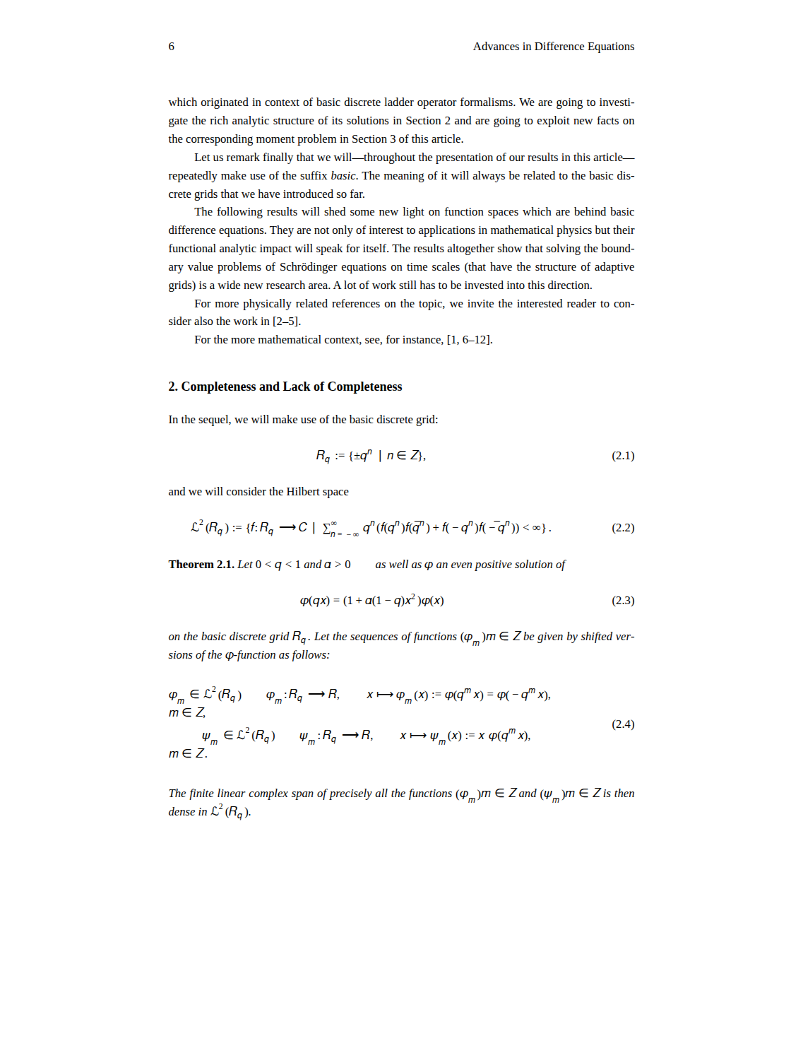6 Advances in Difference Equations
which originated in context of basic discrete ladder operator formalisms. We are going to investigate the rich analytic structure of its solutions in Section 2 and are going to exploit new facts on the corresponding moment problem in Section 3 of this article.
Let us remark finally that we will—throughout the presentation of our results in this article—repeatedly make use of the suffix basic. The meaning of it will always be related to the basic discrete grids that we have introduced so far.
The following results will shed some new light on function spaces which are behind basic difference equations. They are not only of interest to applications in mathematical physics but their functional analytic impact will speak for itself. The results altogether show that solving the boundary value problems of Schrödinger equations on time scales (that have the structure of adaptive grids) is a wide new research area. A lot of work still has to be invested into this direction.
For more physically related references on the topic, we invite the interested reader to consider also the work in [2–5].
For the more mathematical context, see, for instance, [1, 6–12].
2. Completeness and Lack of Completeness
In the sequel, we will make use of the basic discrete grid:
Rq := { ±qn ∣ n∈Z } ,
(2.1)
and we will consider the Hilbert space
ℒ2 (Rq) := { f: Rq ⟶ C ∣ ∑ n=−∞ ∞ qn ( f(qn) f(qn)¯ + f(−qn) f(−qn)¯ ) <∞ } .
(2.2)
Theorem 2.1. Let 0<q<1 and α>0 as well as φ an even positive solution of
φ(qx) = ( 1+α (1−q) x2 ) φ(x)
(2.3)
on the basic discrete grid Rq. Let the sequences of functions (φm)m∈Z be given by shifted versions of the φ-function as follows:
φm ∈ ℒ2 (Rq) φm : Rq ⟶ R , x⟼ φm(x) := φ(qmx) = φ(−qmx) , m∈Z,
ψm ∈ ℒ2 (Rq) ψm : Rq ⟶ R , x⟼ ψm(x) := x φ(qmx) , m∈Z.
(2.4)
The finite linear complex span of precisely all the functions (φm)m∈Z and (ψm)m∈Z is then dense in ℒ2(Rq).